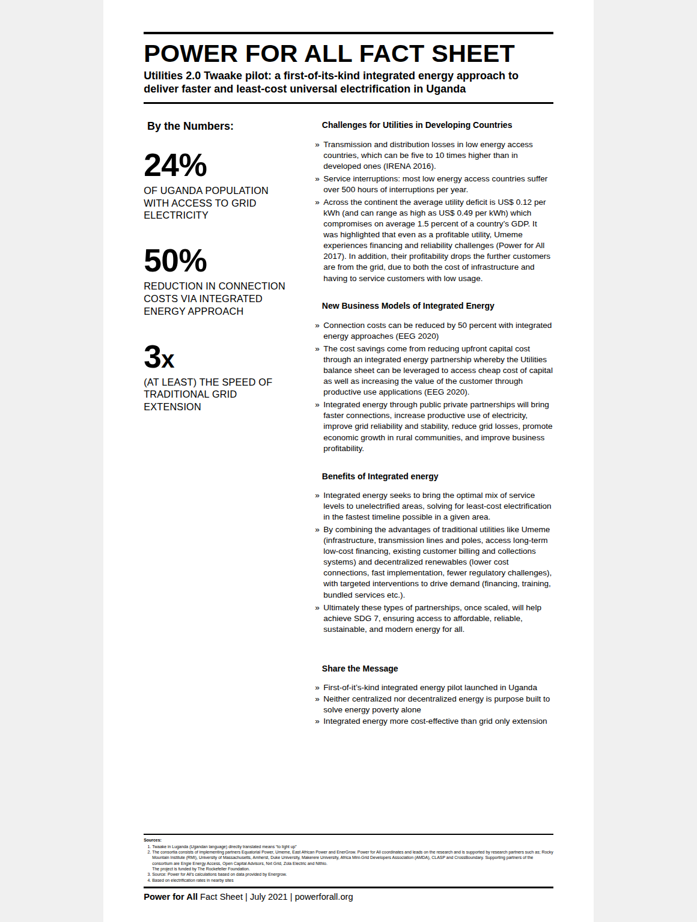Power for All Fact Sheet
Utilities 2.0 Twaake pilot: a first-of-its-kind integrated energy approach to deliver faster and least-cost universal electrification in Uganda
By the Numbers:
24%
of Uganda population with access to grid electricity
50%
Reduction in connection costs via integrated energy approach
3x
(at least) the speed of traditional grid extension
Challenges for Utilities in Developing Countries
Transmission and distribution losses in low energy access countries, which can be five to 10 times higher than in developed ones (IRENA 2016).
Service interruptions: most low energy access countries suffer over 500 hours of interruptions per year.
Across the continent the average utility deficit is US$ 0.12 per kWh (and can range as high as US$ 0.49 per kWh) which compromises on average 1.5 percent of a country’s GDP. It was highlighted that even as a profitable utility, Umeme experiences financing and reliability challenges (Power for All 2017). In addition, their profitability drops the further customers are from the grid, due to both the cost of infrastructure and having to service customers with low usage.
New Business Models of Integrated Energy
Connection costs can be reduced by 50 percent with integrated energy approaches (EEG 2020)
The cost savings come from reducing upfront capital cost through an integrated energy partnership whereby the Utilities balance sheet can be leveraged to access cheap cost of capital as well as increasing the value of the customer through productive use applications (EEG 2020).
Integrated energy through public private partnerships will bring faster connections, increase productive use of electricity, improve grid reliability and stability, reduce grid losses, promote economic growth in rural communities, and improve business profitability.
Benefits of Integrated energy
Integrated energy seeks to bring the optimal mix of service levels to unelectrified areas, solving for least-cost electrification in the fastest timeline possible in a given area.
By combining the advantages of traditional utilities like Umeme (infrastructure, transmission lines and poles, access long-term low-cost financing, existing customer billing and collections systems) and decentralized renewables (lower cost connections, fast implementation, fewer regulatory challenges), with targeted interventions to drive demand (financing, training, bundled services etc.).
Ultimately these types of partnerships, once scaled, will help achieve SDG 7, ensuring access to affordable, reliable, sustainable, and modern energy for all.
Share the Message
First-of-it’s-kind integrated energy pilot launched in Uganda
Neither centralized nor decentralized energy is purpose built to solve energy poverty alone
Integrated energy more cost-effective than grid only extension
Sources:
Twaake in Luganda (Ugandan language) directly translated means “to light up”
The consortia consists of implementing partners Equatorial Power, Umeme, East African Power and EnerGrow. Power for All coordinates and leads on the research and is supported by research partners such as; Rocky Mountain Institute (RMI), University of Massachusetts, Amherst, Duke University, Makerere University, Africa Mini-Grid Developers Association (AMDA), CLASP and CrossBoundary. Supporting partners of the consortium are Engie Energy Access, Open Capital Advisors, Nxt Grid, Zola Electric and Nithio. The project is funded by The Rockefeller Foundation.
Source: Power for All’s calculations based on data provided by Energrow.
Based on electrification rates in nearby sites
Power for All Fact Sheet | July 2021 | powerforall.org